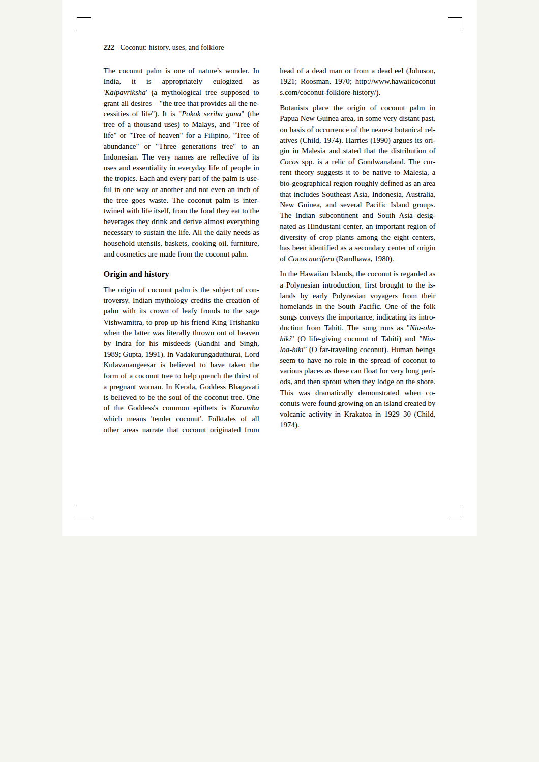222 Coconut: history, uses, and folklore
The coconut palm is one of nature's wonder. In India, it is appropriately eulogized as 'Kalpavriksha' (a mythological tree supposed to grant all desires – "the tree that provides all the necessities of life"). It is "Pokok seribu guna" (the tree of a thousand uses) to Malays, and "Tree of life" or "Tree of heaven" for a Filipino, "Tree of abundance" or "Three generations tree" to an Indonesian. The very names are reflective of its uses and essentiality in everyday life of people in the tropics. Each and every part of the palm is useful in one way or another and not even an inch of the tree goes waste. The coconut palm is intertwined with life itself, from the food they eat to the beverages they drink and derive almost everything necessary to sustain the life. All the daily needs as household utensils, baskets, cooking oil, furniture, and cosmetics are made from the coconut palm.
Origin and history
The origin of coconut palm is the subject of controversy. Indian mythology credits the creation of palm with its crown of leafy fronds to the sage Vishwamitra, to prop up his friend King Trishanku when the latter was literally thrown out of heaven by Indra for his misdeeds (Gandhi and Singh, 1989; Gupta, 1991). In Vadakurungaduthurai, Lord Kulavanangeesar is believed to have taken the form of a coconut tree to help quench the thirst of a pregnant woman. In Kerala, Goddess Bhagavati is believed to be the soul of the coconut tree. One of the Goddess's common epithets is Kurumba which means 'tender coconut'. Folktales of all other areas narrate that coconut originated from head of a dead man or from a dead eel (Johnson, 1921; Roosman, 1970; http://www.hawaiicoconuts.com/coconut-folklore-history/).
Botanists place the origin of coconut palm in Papua New Guinea area, in some very distant past, on basis of occurrence of the nearest botanical relatives (Child, 1974). Harries (1990) argues its origin in Malesia and stated that the distribution of Cocos spp. is a relic of Gondwanaland. The current theory suggests it to be native to Malesia, a bio-geographical region roughly defined as an area that includes Southeast Asia, Indonesia, Australia, New Guinea, and several Pacific Island groups. The Indian subcontinent and South Asia designated as Hindustani center, an important region of diversity of crop plants among the eight centers, has been identified as a secondary center of origin of Cocos nucifera (Randhawa, 1980).
In the Hawaiian Islands, the coconut is regarded as a Polynesian introduction, first brought to the islands by early Polynesian voyagers from their homelands in the South Pacific. One of the folk songs conveys the importance, indicating its introduction from Tahiti. The song runs as "Niu-ola-hiki" (O life-giving coconut of Tahiti) and "Niu-loa-hiki" (O far-traveling coconut). Human beings seem to have no role in the spread of coconut to various places as these can float for very long periods, and then sprout when they lodge on the shore. This was dramatically demonstrated when coconuts were found growing on an island created by volcanic activity in Krakatoa in 1929–30 (Child, 1974).